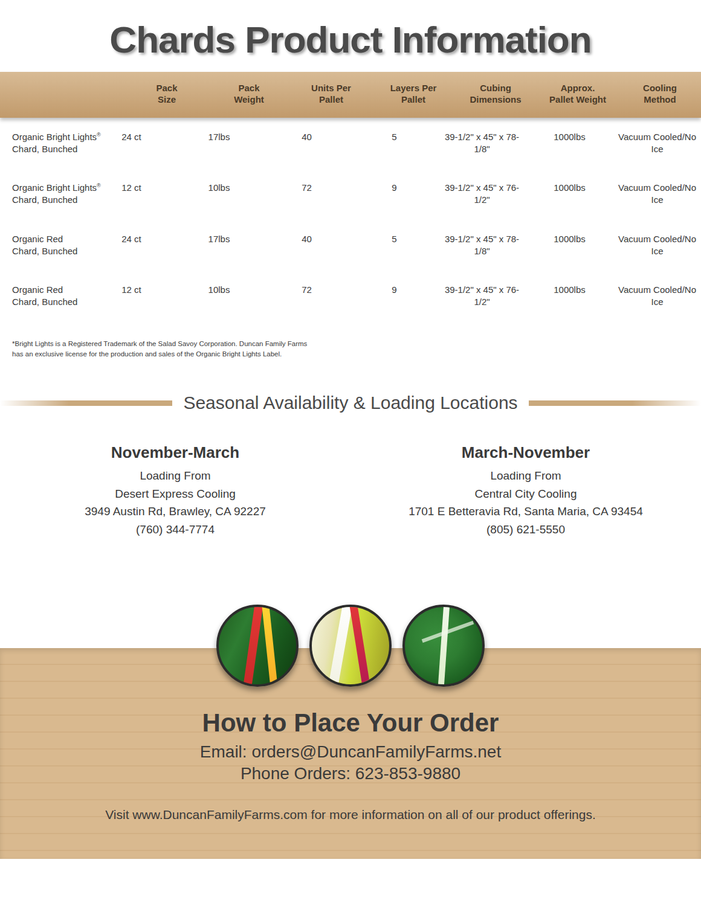Chards Product Information
| | Pack Size | Pack Weight | Units Per Pallet | Layers Per Pallet | Cubing Dimensions | Approx. Pallet Weight | Cooling Method |
| --- | --- | --- | --- | --- | --- | --- | --- |
| Organic Bright Lights ® Chard, Bunched | 24 ct | 17lbs | 40 | 5 | 39-1/2" x 45" x 78-1/8" | 1000lbs | Vacuum Cooled/No Ice |
| Organic Bright Lights ® Chard, Bunched | 12 ct | 10lbs | 72 | 9 | 39-1/2" x 45" x 76-1/2" | 1000lbs | Vacuum Cooled/No Ice |
| Organic Red Chard, Bunched | 24 ct | 17lbs | 40 | 5 | 39-1/2" x 45" x 78-1/8" | 1000lbs | Vacuum Cooled/No Ice |
| Organic Red Chard, Bunched | 12 ct | 10lbs | 72 | 9 | 39-1/2" x 45" x 76-1/2" | 1000lbs | Vacuum Cooled/No Ice |
*Bright Lights is a Registered Trademark of the Salad Savoy Corporation. Duncan Family Farms
has an exclusive license for the production and sales of the Organic Bright Lights Label.
Seasonal Availability & Loading Locations
November-March
Loading From
Desert Express Cooling
3949 Austin Rd, Brawley, CA 92227
(760) 344-7774
March-November
Loading From
Central City Cooling
1701 E Betteravia Rd, Santa Maria, CA 93454
(805) 621-5550
How to Place Your Order
Email: orders@DuncanFamilyFarms.net
Phone Orders: 623-853-9880
Visit www.DuncanFamilyFarms.com for more information on all of our product offerings.